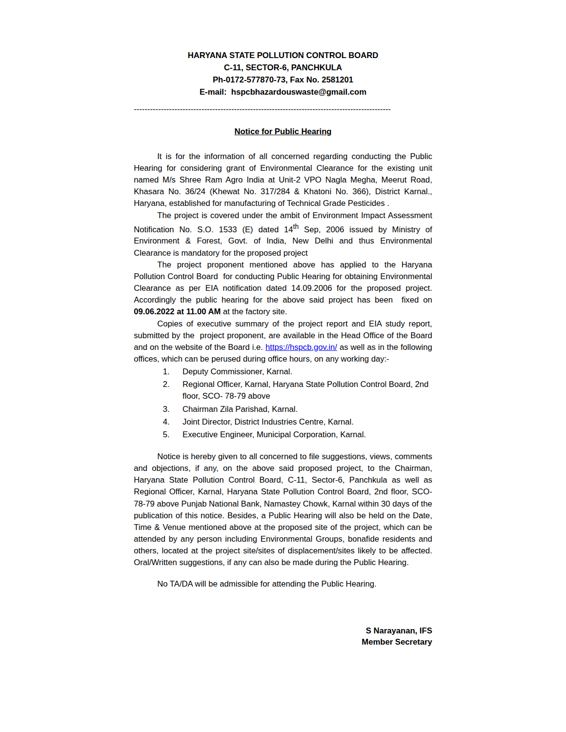HARYANA STATE POLLUTION CONTROL BOARD C-11, SECTOR-6, PANCHKULA Ph-0172-577870-73, Fax No. 2581201 E-mail: hspcbhazardouswaste@gmail.com
-----------------------------------------------------------------------------------------------
Notice for Public Hearing
It is for the information of all concerned regarding conducting the Public Hearing for considering grant of Environmental Clearance for the existing unit named M/s Shree Ram Agro India at Unit-2 VPO Nagla Megha, Meerut Road, Khasara No. 36/24 (Khewat No. 317/284 & Khatoni No. 366), District Karnal., Haryana, established for manufacturing of Technical Grade Pesticides .
The project is covered under the ambit of Environment Impact Assessment Notification No. S.O. 1533 (E) dated 14th Sep, 2006 issued by Ministry of Environment & Forest, Govt. of India, New Delhi and thus Environmental Clearance is mandatory for the proposed project
The project proponent mentioned above has applied to the Haryana Pollution Control Board for conducting Public Hearing for obtaining Environmental Clearance as per EIA notification dated 14.09.2006 for the proposed project. Accordingly the public hearing for the above said project has been fixed on 09.06.2022 at 11.00 AM at the factory site.
Copies of executive summary of the project report and EIA study report, submitted by the project proponent, are available in the Head Office of the Board and on the website of the Board i.e. https://hspcb.gov.in/ as well as in the following offices, which can be perused during office hours, on any working day:-
1. Deputy Commissioner, Karnal.
2. Regional Officer, Karnal, Haryana State Pollution Control Board, 2nd floor, SCO- 78-79 above
3. Chairman Zila Parishad, Karnal.
4. Joint Director, District Industries Centre, Karnal.
5. Executive Engineer, Municipal Corporation, Karnal.
Notice is hereby given to all concerned to file suggestions, views, comments and objections, if any, on the above said proposed project, to the Chairman, Haryana State Pollution Control Board, C-11, Sector-6, Panchkula as well as Regional Officer, Karnal, Haryana State Pollution Control Board, 2nd floor, SCO- 78-79 above Punjab National Bank, Namastey Chowk, Karnal within 30 days of the publication of this notice. Besides, a Public Hearing will also be held on the Date, Time & Venue mentioned above at the proposed site of the project, which can be attended by any person including Environmental Groups, bonafide residents and others, located at the project site/sites of displacement/sites likely to be affected. Oral/Written suggestions, if any can also be made during the Public Hearing.
No TA/DA will be admissible for attending the Public Hearing.
S Narayanan, IFS
Member Secretary